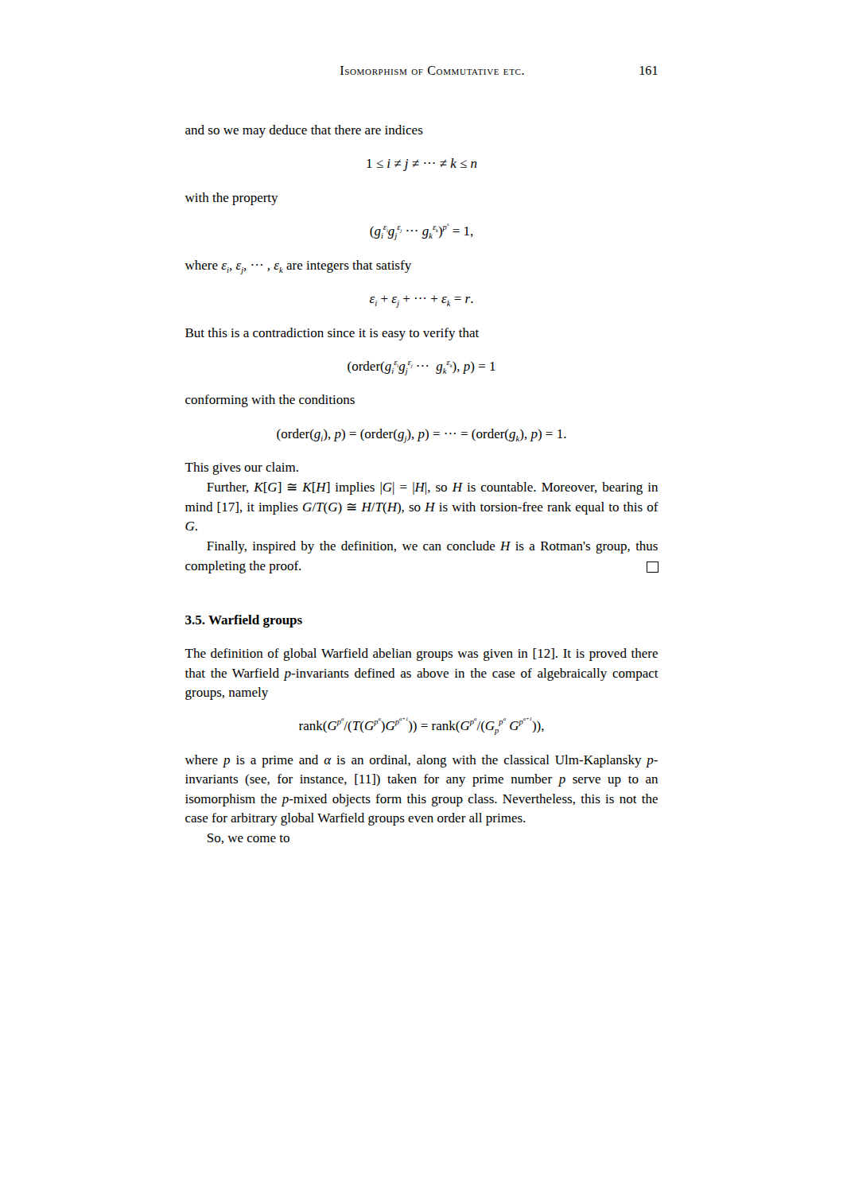Isomorphism of Commutative etc. 161
and so we may deduce that there are indices
1 ≤ i ≠ j ≠ ··· ≠ k ≤ n
with the property
(giεigjεj ··· gkεk)ps = 1,
where εi, εj, ··· , εk are integers that satisfy
εi + εj + ··· + εk = r.
But this is a contradiction since it is easy to verify that
(order(giεigjεj ··· gkεk), p) = 1
conforming with the conditions
(order(gi), p) = (order(gj), p) = ··· = (order(gk), p) = 1.
This gives our claim.
Further, K[G] ≅ K[H] implies |G| = |H|, so H is countable. Moreover, bearing in mind [17], it implies G/T(G) ≅ H/T(H), so H is with torsion-free rank equal to this of G.
Finally, inspired by the definition, we can conclude H is a Rotman's group, thus completing the proof.
3.5. Warfield groups
The definition of global Warfield abelian groups was given in [12]. It is proved there that the Warfield p-invariants defined as above in the case of algebraically compact groups, namely
rank(Gpα/(T(Gpα)Gpα+1)) = rank(Gpα/(Gppα Gpα+1)),
where p is a prime and α is an ordinal, along with the classical Ulm-Kaplansky p-invariants (see, for instance, [11]) taken for any prime number p serve up to an isomorphism the p-mixed objects form this group class. Nevertheless, this is not the case for arbitrary global Warfield groups even order all primes.
So, we come to